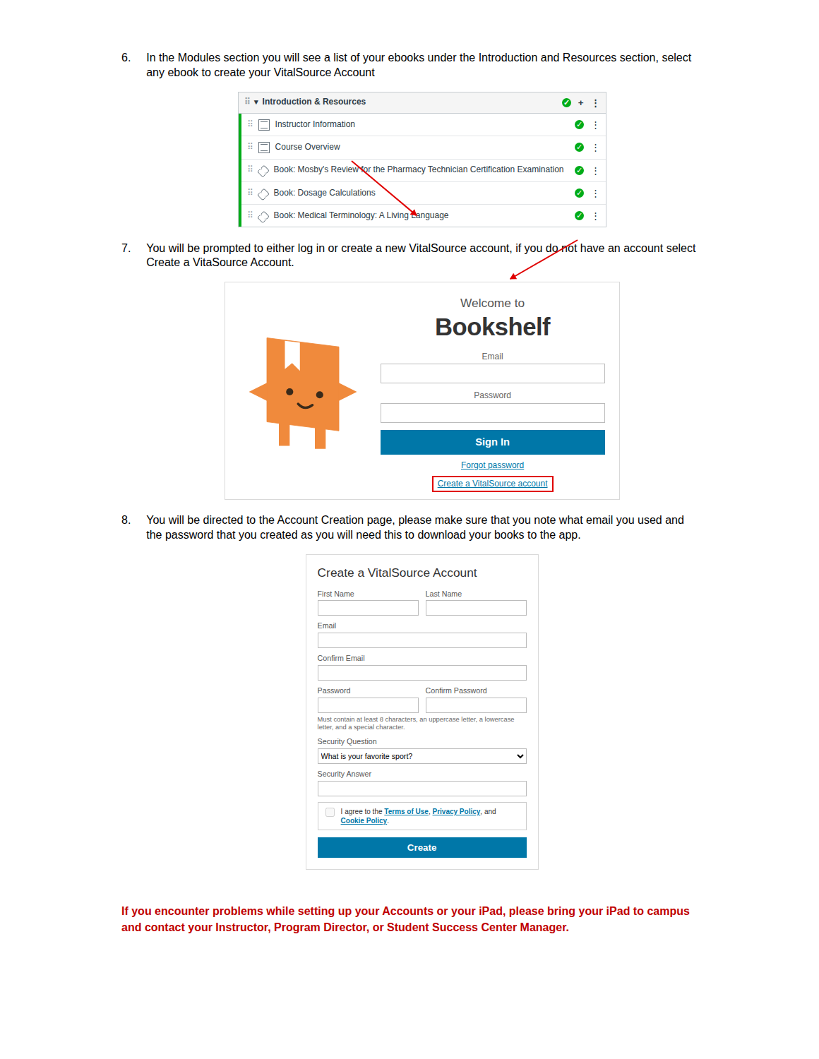6. In the Modules section you will see a list of your ebooks under the Introduction and Resources section, select any ebook to create your VitalSource Account
⠿ ▾ Introduction & Resources ✓ + ⋮
⠿ Instructor Information ✓ ⋮
⠿ Course Overview ✓ ⋮
⠿ Book: Mosby's Review for the Pharmacy Technician Certification Examination ✓ ⋮
⠿ Book: Dosage Calculations ✓ ⋮
⠿ Book: Medical Terminology: A Living Language ✓ ⋮
7. You will be prompted to either log in or create a new VitalSource account, if you do not have an account select Create a VitaSource Account.
Welcome to
Bookshelf
Email
Password
Sign In
Forgot password
Create a VitalSource account
8. You will be directed to the Account Creation page, please make sure that you note what email you used and the password that you created as you will need this to download your books to the app.
Create a VitalSource Account
First Name
Last Name
Email
Confirm Email
Password
Confirm Password
Must contain at least 8 characters, an uppercase letter, a lowercase letter, and a special character.
Security Question
What is your favorite sport?
Security Answer
I agree to the Terms of Use, Privacy Policy, and Cookie Policy.
Create
If you encounter problems while setting up your Accounts or your iPad, please bring your iPad to campus and contact your Instructor, Program Director, or Student Success Center Manager.